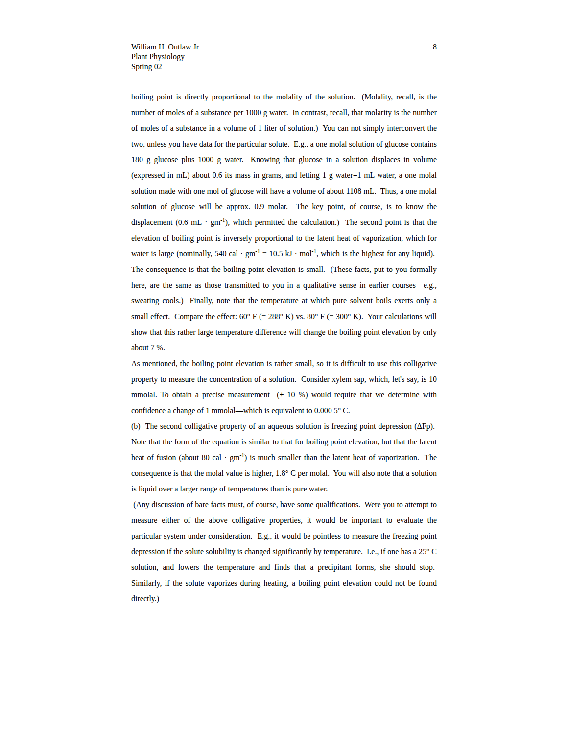.8 William H. Outlaw Jr Plant Physiology Spring 02
boiling point is directly proportional to the molality of the solution. (Molality, recall, is the number of moles of a substance per 1000 g water. In contrast, recall, that molarity is the number of moles of a substance in a volume of 1 liter of solution.) You can not simply interconvert the two, unless you have data for the particular solute. E.g., a one molal solution of glucose contains 180 g glucose plus 1000 g water. Knowing that glucose in a solution displaces in volume (expressed in mL) about 0.6 its mass in grams, and letting 1 g water=1 mL water, a one molal solution made with one mol of glucose will have a volume of about 1108 mL. Thus, a one molal solution of glucose will be approx. 0.9 molar. The key point, of course, is to know the displacement (0.6 mL · gm-1), which permitted the calculation.) The second point is that the elevation of boiling point is inversely proportional to the latent heat of vaporization, which for water is large (nominally, 540 cal · gm-1 = 10.5 kJ · mol-1, which is the highest for any liquid). The consequence is that the boiling point elevation is small. (These facts, put to you formally here, are the same as those transmitted to you in a qualitative sense in earlier courses—e.g., sweating cools.) Finally, note that the temperature at which pure solvent boils exerts only a small effect. Compare the effect: 60° F (= 288° K) vs. 80° F (= 300° K). Your calculations will show that this rather large temperature difference will change the boiling point elevation by only about 7 %.
As mentioned, the boiling point elevation is rather small, so it is difficult to use this colligative property to measure the concentration of a solution. Consider xylem sap, which, let's say, is 10 mmolal. To obtain a precise measurement (± 10 %) would require that we determine with confidence a change of 1 mmolal—which is equivalent to 0.000 5° C.
(b) The second colligative property of an aqueous solution is freezing point depression (ΔFp). Note that the form of the equation is similar to that for boiling point elevation, but that the latent heat of fusion (about 80 cal · gm-1) is much smaller than the latent heat of vaporization. The consequence is that the molal value is higher, 1.8° C per molal. You will also note that a solution is liquid over a larger range of temperatures than is pure water.
(Any discussion of bare facts must, of course, have some qualifications. Were you to attempt to measure either of the above colligative properties, it would be important to evaluate the particular system under consideration. E.g., it would be pointless to measure the freezing point depression if the solute solubility is changed significantly by temperature. I.e., if one has a 25° C solution, and lowers the temperature and finds that a precipitant forms, she should stop. Similarly, if the solute vaporizes during heating, a boiling point elevation could not be found directly.)